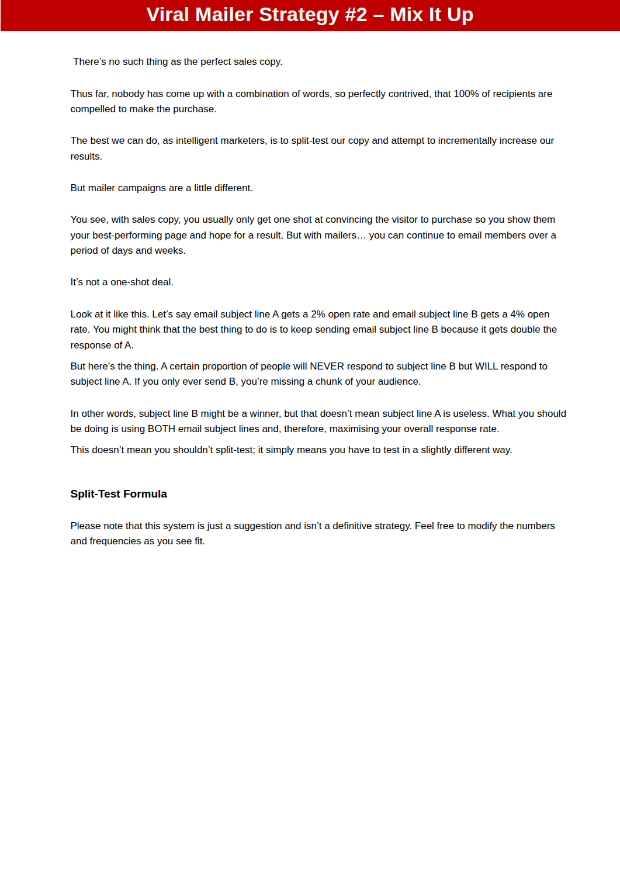Viral Mailer Strategy #2 – Mix It Up
There’s no such thing as the perfect sales copy.
Thus far, nobody has come up with a combination of words, so perfectly contrived, that 100% of recipients are compelled to make the purchase.
The best we can do, as intelligent marketers, is to split-test our copy and attempt to incrementally increase our results.
But mailer campaigns are a little different.
You see, with sales copy, you usually only get one shot at convincing the visitor to purchase so you show them your best-performing page and hope for a result. But with mailers… you can continue to email members over a period of days and weeks.
It’s not a one-shot deal.
Look at it like this. Let’s say email subject line A gets a 2% open rate and email subject line B gets a 4% open rate. You might think that the best thing to do is to keep sending email subject line B because it gets double the response of A.
But here’s the thing. A certain proportion of people will NEVER respond to subject line B but WILL respond to subject line A. If you only ever send B, you’re missing a chunk of your audience.
In other words, subject line B might be a winner, but that doesn’t mean subject line A is useless. What you should be doing is using BOTH email subject lines and, therefore, maximising your overall response rate.
This doesn’t mean you shouldn’t split-test; it simply means you have to test in a slightly different way.
Split-Test Formula
Please note that this system is just a suggestion and isn’t a definitive strategy. Feel free to modify the numbers and frequencies as you see fit.